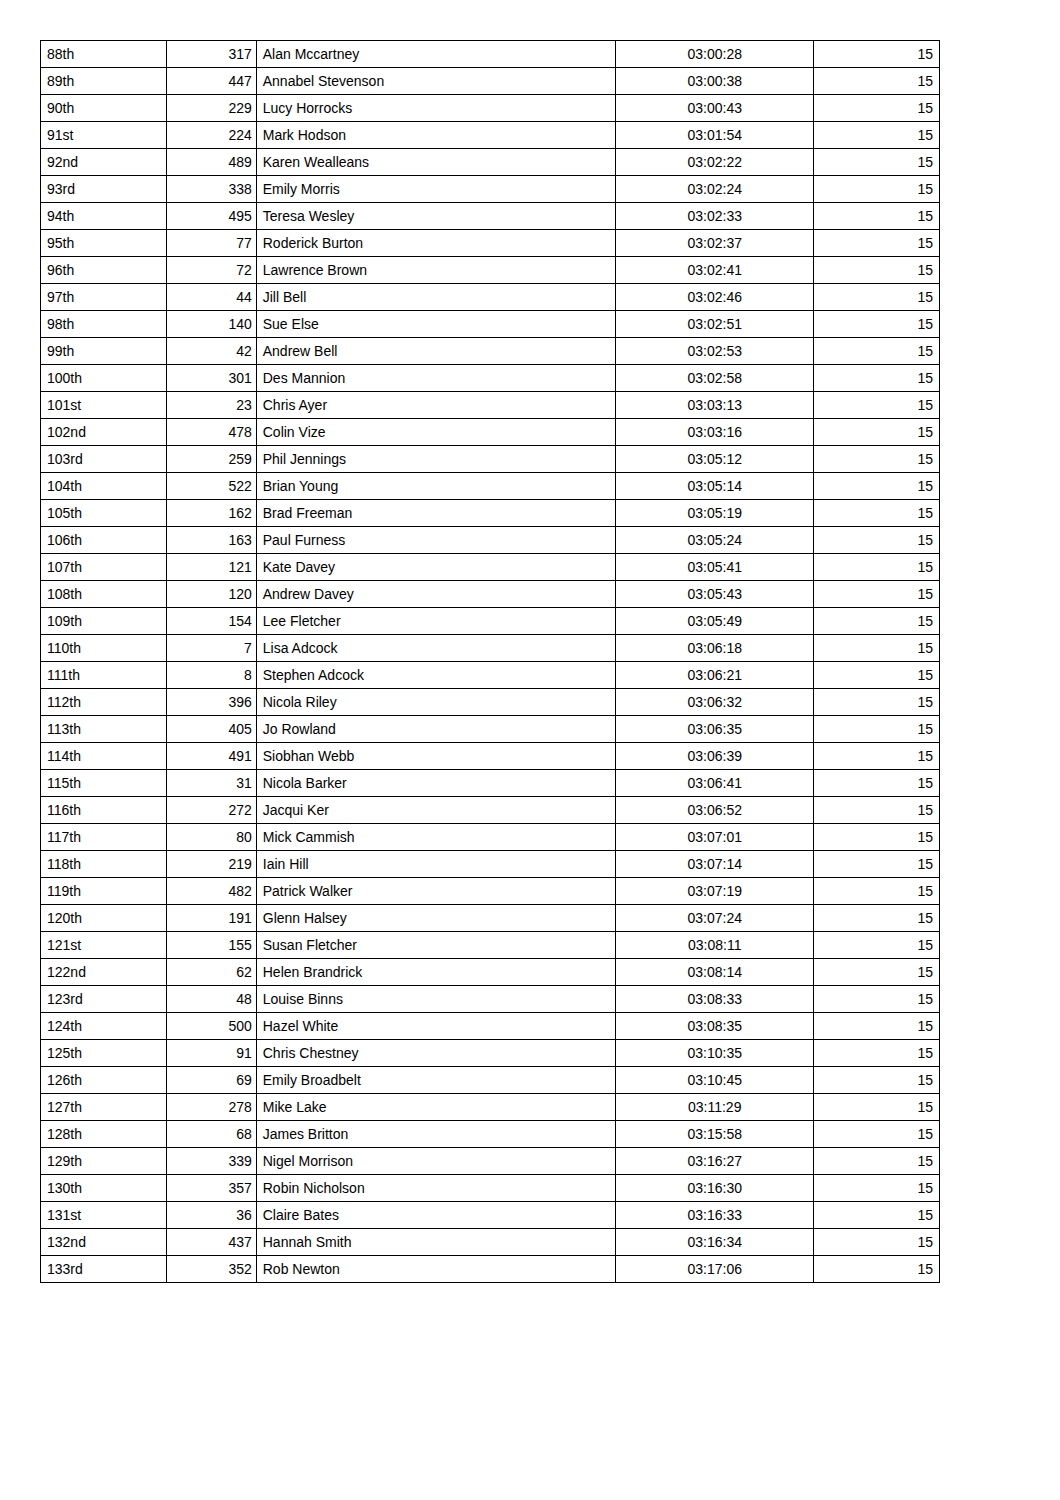| 88th | 317 | Alan Mccartney | 03:00:28 | 15 |
| 89th | 447 | Annabel Stevenson | 03:00:38 | 15 |
| 90th | 229 | Lucy Horrocks | 03:00:43 | 15 |
| 91st | 224 | Mark Hodson | 03:01:54 | 15 |
| 92nd | 489 | Karen Wealleans | 03:02:22 | 15 |
| 93rd | 338 | Emily Morris | 03:02:24 | 15 |
| 94th | 495 | Teresa Wesley | 03:02:33 | 15 |
| 95th | 77 | Roderick Burton | 03:02:37 | 15 |
| 96th | 72 | Lawrence Brown | 03:02:41 | 15 |
| 97th | 44 | Jill Bell | 03:02:46 | 15 |
| 98th | 140 | Sue Else | 03:02:51 | 15 |
| 99th | 42 | Andrew Bell | 03:02:53 | 15 |
| 100th | 301 | Des Mannion | 03:02:58 | 15 |
| 101st | 23 | Chris Ayer | 03:03:13 | 15 |
| 102nd | 478 | Colin Vize | 03:03:16 | 15 |
| 103rd | 259 | Phil Jennings | 03:05:12 | 15 |
| 104th | 522 | Brian Young | 03:05:14 | 15 |
| 105th | 162 | Brad Freeman | 03:05:19 | 15 |
| 106th | 163 | Paul Furness | 03:05:24 | 15 |
| 107th | 121 | Kate Davey | 03:05:41 | 15 |
| 108th | 120 | Andrew Davey | 03:05:43 | 15 |
| 109th | 154 | Lee Fletcher | 03:05:49 | 15 |
| 110th | 7 | Lisa Adcock | 03:06:18 | 15 |
| 111th | 8 | Stephen Adcock | 03:06:21 | 15 |
| 112th | 396 | Nicola Riley | 03:06:32 | 15 |
| 113th | 405 | Jo Rowland | 03:06:35 | 15 |
| 114th | 491 | Siobhan Webb | 03:06:39 | 15 |
| 115th | 31 | Nicola Barker | 03:06:41 | 15 |
| 116th | 272 | Jacqui Ker | 03:06:52 | 15 |
| 117th | 80 | Mick Cammish | 03:07:01 | 15 |
| 118th | 219 | Iain Hill | 03:07:14 | 15 |
| 119th | 482 | Patrick Walker | 03:07:19 | 15 |
| 120th | 191 | Glenn Halsey | 03:07:24 | 15 |
| 121st | 155 | Susan Fletcher | 03:08:11 | 15 |
| 122nd | 62 | Helen Brandrick | 03:08:14 | 15 |
| 123rd | 48 | Louise Binns | 03:08:33 | 15 |
| 124th | 500 | Hazel White | 03:08:35 | 15 |
| 125th | 91 | Chris Chestney | 03:10:35 | 15 |
| 126th | 69 | Emily Broadbelt | 03:10:45 | 15 |
| 127th | 278 | Mike Lake | 03:11:29 | 15 |
| 128th | 68 | James Britton | 03:15:58 | 15 |
| 129th | 339 | Nigel Morrison | 03:16:27 | 15 |
| 130th | 357 | Robin Nicholson | 03:16:30 | 15 |
| 131st | 36 | Claire Bates | 03:16:33 | 15 |
| 132nd | 437 | Hannah Smith | 03:16:34 | 15 |
| 133rd | 352 | Rob Newton | 03:17:06 | 15 |